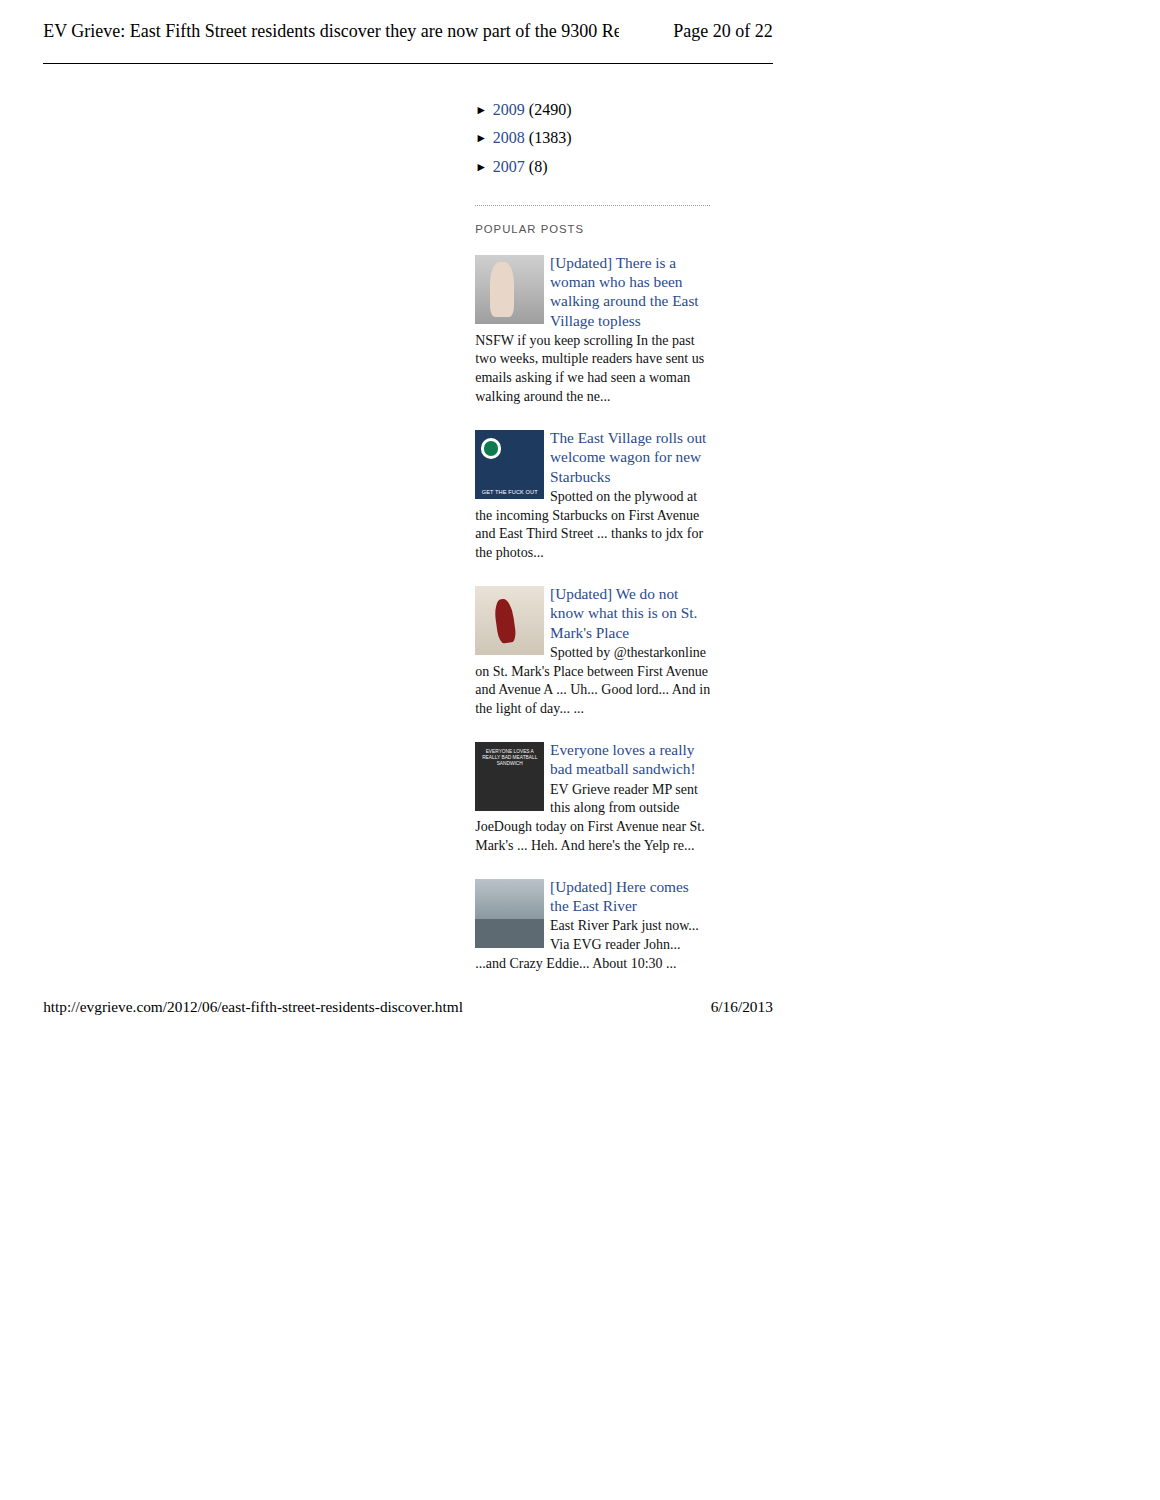EV Grieve: East Fifth Street residents discover they are now part of the 9300 Realty fa... Page 20 of 22
►2009 (2490)
►2008 (1383)
►2007 (8)
Popular Posts
[Updated] There is a woman who has been walking around the East Village topless
NSFW if you keep scrolling In the past two weeks, multiple readers have sent us emails asking if we had seen a woman walking around the ne...
The East Village rolls out welcome wagon for new Starbucks
Spotted on the plywood at the incoming Starbucks on First Avenue and East Third Street ... thanks to jdx for the photos...
[Updated] We do not know what this is on St. Mark's Place
Spotted by @thestarkonline on St. Mark's Place between First Avenue and Avenue A ... Uh... Good lord... And in the light of day... ...
Everyone loves a really bad meatball sandwich!
EV Grieve reader MP sent this along from outside JoeDough today on First Avenue near St. Mark's ... Heh. And here's the Yelp re...
[Updated] Here comes the East River
East River Park just now... Via EVG reader John... ...and Crazy Eddie... About 10:30 ...
http://evgrieve.com/2012/06/east-fifth-street-residents-discover.html 6/16/2013